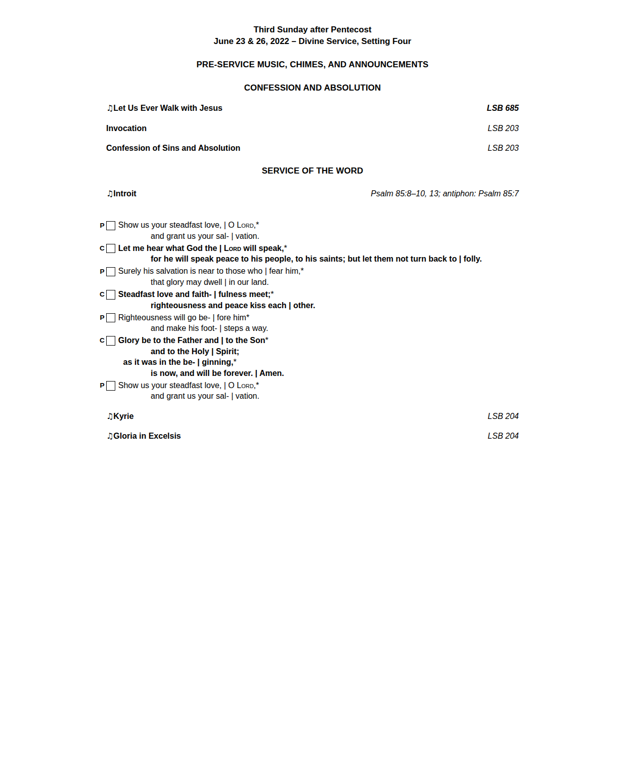Third Sunday after Pentecost
June 23 & 26, 2022 – Divine Service, Setting Four
PRE-SERVICE MUSIC, CHIMES, AND ANNOUNCEMENTS
CONFESSION AND ABSOLUTION
♫Let Us Ever Walk with Jesus LSB 685
Invocation LSB 203
Confession of Sins and Absolution LSB 203
SERVICE OF THE WORD
♫Introit Psalm 85:8–10, 13; antiphon: Psalm 85:7
PShow us your steadfast love, | O Lord,* and grant us your sal- | vation.
CLet me hear what God the | Lord will speak,* for he will speak peace to his people, to his saints; but let them not turn back to | folly.
PSurely his salvation is near to those who | fear him,* that glory may dwell | in our land.
CSteadfast love and faith- | fulness meet;* righteousness and peace kiss each | other.
PRighteousness will go be- | fore him* and make his foot- | steps a way.
CGlory be to the Father and | to the Son* and to the Holy | Spirit; as it was in the be- | ginning,* is now, and will be forever. | Amen.
PShow us your steadfast love, | O Lord,* and grant us your sal- | vation.
♫Kyrie LSB 204
♫Gloria in Excelsis LSB 204